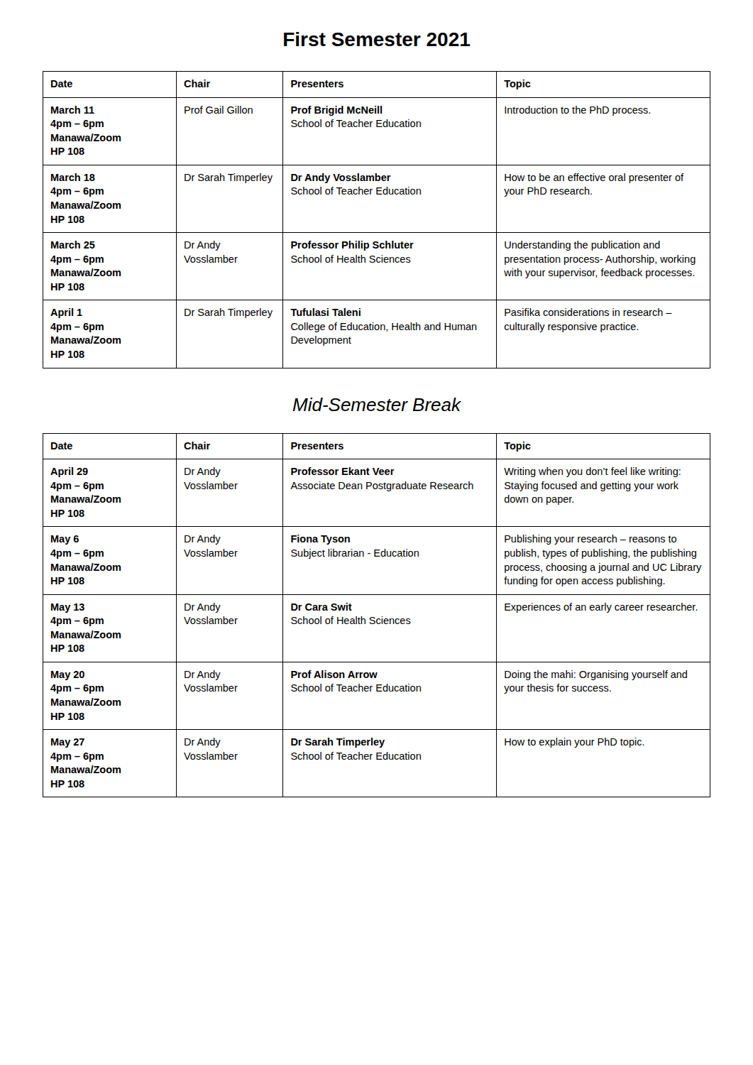First Semester 2021
| Date | Chair | Presenters | Topic |
| --- | --- | --- | --- |
| March 11 4pm – 6pm Manawa/Zoom HP 108 | Prof Gail Gillon | Prof Brigid McNeill School of Teacher Education | Introduction to the PhD process. |
| March 18 4pm – 6pm Manawa/Zoom HP 108 | Dr Sarah Timperley | Dr Andy Vosslamber School of Teacher Education | How to be an effective oral presenter of your PhD research. |
| March 25 4pm – 6pm Manawa/Zoom HP 108 | Dr Andy Vosslamber | Professor Philip Schluter School of Health Sciences | Understanding the publication and presentation process- Authorship, working with your supervisor, feedback processes. |
| April 1 4pm – 6pm Manawa/Zoom HP 108 | Dr Sarah Timperley | Tufulasi Taleni College of Education, Health and Human Development | Pasifika considerations in research – culturally responsive practice. |
Mid-Semester Break
| Date | Chair | Presenters | Topic |
| --- | --- | --- | --- |
| April 29 4pm – 6pm Manawa/Zoom HP 108 | Dr Andy Vosslamber | Professor Ekant Veer Associate Dean Postgraduate Research | Writing when you don’t feel like writing: Staying focused and getting your work down on paper. |
| May 6 4pm – 6pm Manawa/Zoom HP 108 | Dr Andy Vosslamber | Fiona Tyson Subject librarian - Education | Publishing your research – reasons to publish, types of publishing, the publishing process, choosing a journal and UC Library funding for open access publishing. |
| May 13 4pm – 6pm Manawa/Zoom HP 108 | Dr Andy Vosslamber | Dr Cara Swit School of Health Sciences | Experiences of an early career researcher. |
| May 20 4pm – 6pm Manawa/Zoom HP 108 | Dr Andy Vosslamber | Prof Alison Arrow School of Teacher Education | Doing the mahi: Organising yourself and your thesis for success. |
| May 27 4pm – 6pm Manawa/Zoom HP 108 | Dr Andy Vosslamber | Dr Sarah Timperley School of Teacher Education | How to explain your PhD topic. |